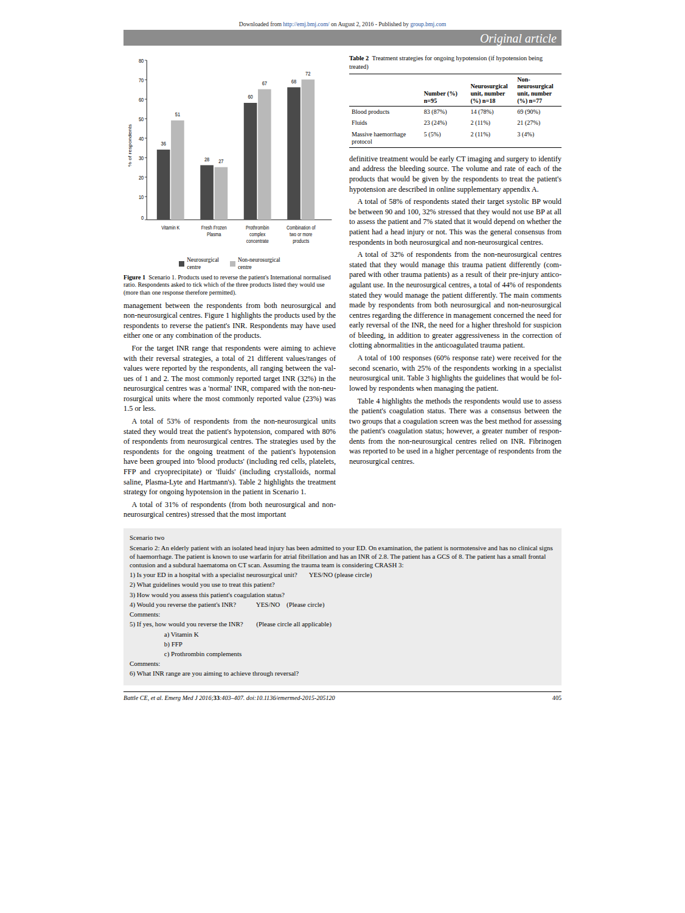Downloaded from http://emj.bmj.com/ on August 2, 2016 - Published by group.bmj.com
Original article
80 70 60 50 40 30 20 10 0 % of respondents 36 51 28 27 60 67 68 72 Vitamin K Fresh Frozen Plasma Prothrombin complex concentrate Combination of two or more products
Neurosurgical
centre Non-neurosurgical
centre
Figure 1 Scenario 1. Products used to reverse the patient's International normalised ratio. Respondents asked to tick which of the three products listed they would use (more than one response therefore permitted).
management between the respondents from both neurosurgical and non-neurosurgical centres. Figure 1 highlights the products used by the respondents to reverse the patient's INR. Respondents may have used either one or any combination of the products.
For the target INR range that respondents were aiming to achieve with their reversal strategies, a total of 21 different values/ranges of values were reported by the respondents, all ranging between the values of 1 and 2. The most commonly reported target INR (32%) in the neurosurgical centres was a 'normal' INR, compared with the non-neurosurgical units where the most commonly reported value (23%) was 1.5 or less.
A total of 53% of respondents from the non-neurosurgical units stated they would treat the patient's hypotension, compared with 80% of respondents from neurosurgical centres. The strategies used by the respondents for the ongoing treatment of the patient's hypotension have been grouped into 'blood products' (including red cells, platelets, FFP and cryoprecipitate) or 'fluids' (including crystalloids, normal saline, Plasma-Lyte and Hartmann's). Table 2 highlights the treatment strategy for ongoing hypotension in the patient in Scenario 1.
A total of 31% of respondents (from both neurosurgical and non-neurosurgical centres) stressed that the most important
Table 2 Treatment strategies for ongoing hypotension (if hypotension being treated)
| | Number (%) n=95 | Neurosurgical unit, number (%) n=18 | Non-neurosurgical unit, number (%) n=77 |
| --- | --- | --- | --- |
| Blood products | 83 (87%) | 14 (78%) | 69 (90%) |
| Fluids | 23 (24%) | 2 (11%) | 21 (27%) |
| Massive haemorrhage protocol | 5 (5%) | 2 (11%) | 3 (4%) |
definitive treatment would be early CT imaging and surgery to identify and address the bleeding source. The volume and rate of each of the products that would be given by the respondents to treat the patient's hypotension are described in online supplementary appendix A.
A total of 58% of respondents stated their target systolic BP would be between 90 and 100, 32% stressed that they would not use BP at all to assess the patient and 7% stated that it would depend on whether the patient had a head injury or not. This was the general consensus from respondents in both neurosurgical and non-neurosurgical centres.
A total of 32% of respondents from the non-neurosurgical centres stated that they would manage this trauma patient differently (compared with other trauma patients) as a result of their pre-injury anticoagulant use. In the neurosurgical centres, a total of 44% of respondents stated they would manage the patient differently. The main comments made by respondents from both neurosurgical and non-neurosurgical centres regarding the difference in management concerned the need for early reversal of the INR, the need for a higher threshold for suspicion of bleeding, in addition to greater aggressiveness in the correction of clotting abnormalities in the anticoagulated trauma patient.
A total of 100 responses (60% response rate) were received for the second scenario, with 25% of the respondents working in a specialist neurosurgical unit. Table 3 highlights the guidelines that would be followed by respondents when managing the patient.
Table 4 highlights the methods the respondents would use to assess the patient's coagulation status. There was a consensus between the two groups that a coagulation screen was the best method for assessing the patient's coagulation status; however, a greater number of respondents from the non-neurosurgical centres relied on INR. Fibrinogen was reported to be used in a higher percentage of respondents from the neurosurgical centres.
Scenario two
Scenario 2: An elderly patient with an isolated head injury has been admitted to your ED. On examination, the patient is normotensive and has no clinical signs of haemorrhage. The patient is known to use warfarin for atrial fibrillation and has an INR of 2.8. The patient has a GCS of 8. The patient has a small frontal contusion and a subdural haematoma on CT scan. Assuming the trauma team is considering CRASH 3:
1) Is your ED in a hospital with a specialist neurosurgical unit? YES/NO (please circle)
2) What guidelines would you use to treat this patient?
3) How would you assess this patient's coagulation status?
4) Would you reverse the patient's INR? YES/NO (Please circle)
Comments:
5) If yes, how would you reverse the INR? (Please circle all applicable)
a) Vitamin K
b) FFP
c) Prothrombin complements
Comments:
6) What INR range are you aiming to achieve through reversal?
Battle CE, et al. Emerg Med J 2016;33:403–407. doi:10.1136/emermed-2015-205120
405